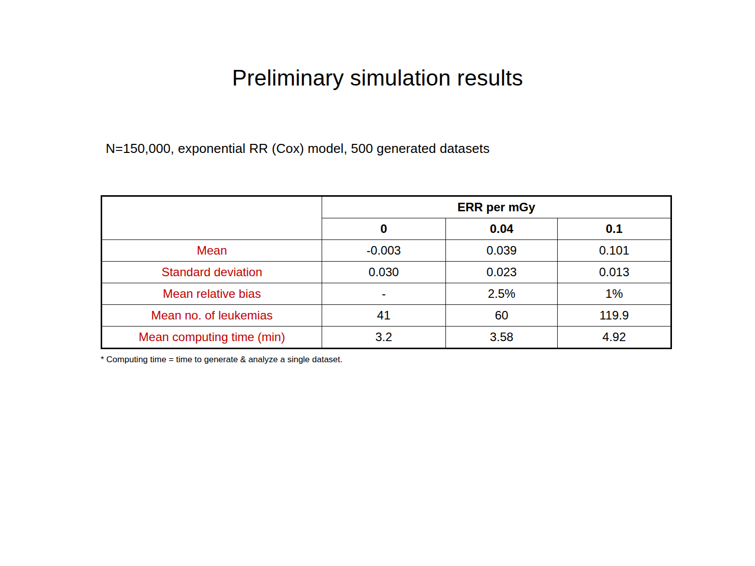Preliminary simulation results
N=150,000, exponential RR (Cox) model, 500 generated datasets
| | ERR per mGy |
| 0 | 0.04 | 0.1 |
| Mean | -0.003 | 0.039 | 0.101 |
| Standard deviation | 0.030 | 0.023 | 0.013 |
| Mean relative bias | - | 2.5% | 1% |
| Mean no. of leukemias | 41 | 60 | 119.9 |
| Mean computing time (min) | 3.2 | 3.58 | 4.92 |
* Computing time = time to generate & analyze a single dataset.